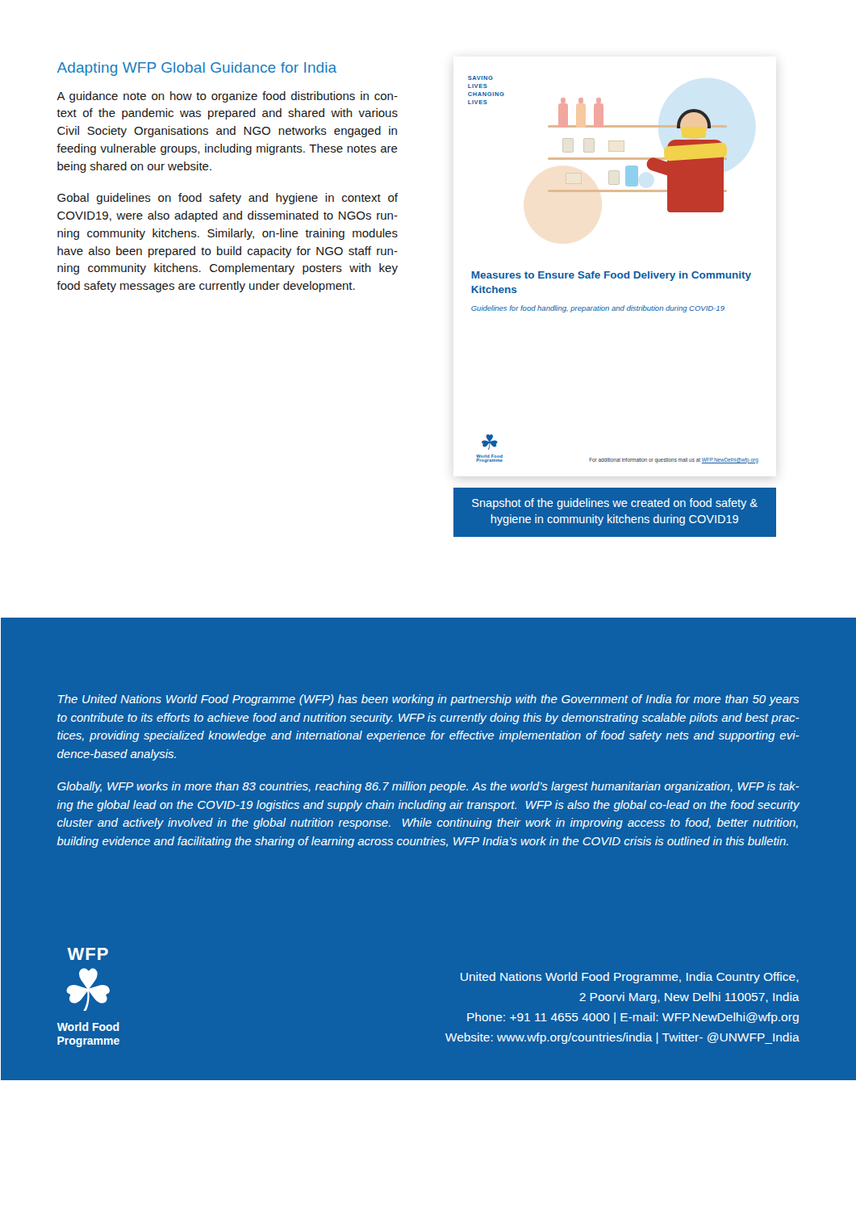Adapting WFP Global Guidance for India
A guidance note on how to organize food distributions in context of the pandemic was prepared and shared with various Civil Society Organisations and NGO networks engaged in feeding vulnerable groups, including migrants. These notes are being shared on our website.
Gobal guidelines on food safety and hygiene in context of COVID19, were also adapted and disseminated to NGOs running community kitchens. Similarly, on-line training modules have also been prepared to build capacity for NGO staff running community kitchens. Complementary posters with key food safety messages are currently under development.
Saving
Lives
Changing
Lives
Measures to Ensure Safe Food Delivery in Community Kitchens
Guidelines for food handling, preparation and distribution during COVID-19
☘ World Food
Programme
For additional information or questions mail us at WFP.NewDelhi@wfp.org
Snapshot of the guidelines we created on food safety & hygiene in community kitchens during COVID19
The United Nations World Food Programme (WFP) has been working in partnership with the Government of India for more than 50 years to contribute to its efforts to achieve food and nutrition security. WFP is currently doing this by demonstrating scalable pilots and best practices, providing specialized knowledge and international experience for effective implementation of food safety nets and supporting evidence-based analysis.
Globally, WFP works in more than 83 countries, reaching 86.7 million people. As the world’s largest humanitarian organization, WFP is taking the global lead on the COVID-19 logistics and supply chain including air transport. WFP is also the global co-lead on the food security cluster and actively involved in the global nutrition response. While continuing their work in improving access to food, better nutrition, building evidence and facilitating the sharing of learning across countries, WFP India’s work in the COVID crisis is outlined in this bulletin.
WFP ☘ World Food
Programme
United Nations World Food Programme, India Country Office,
2 Poorvi Marg, New Delhi 110057, India
Phone: +91 11 4655 4000 | E-mail: WFP.NewDelhi@wfp.org
Website: www.wfp.org/countries/india | Twitter- @UNWFP_India